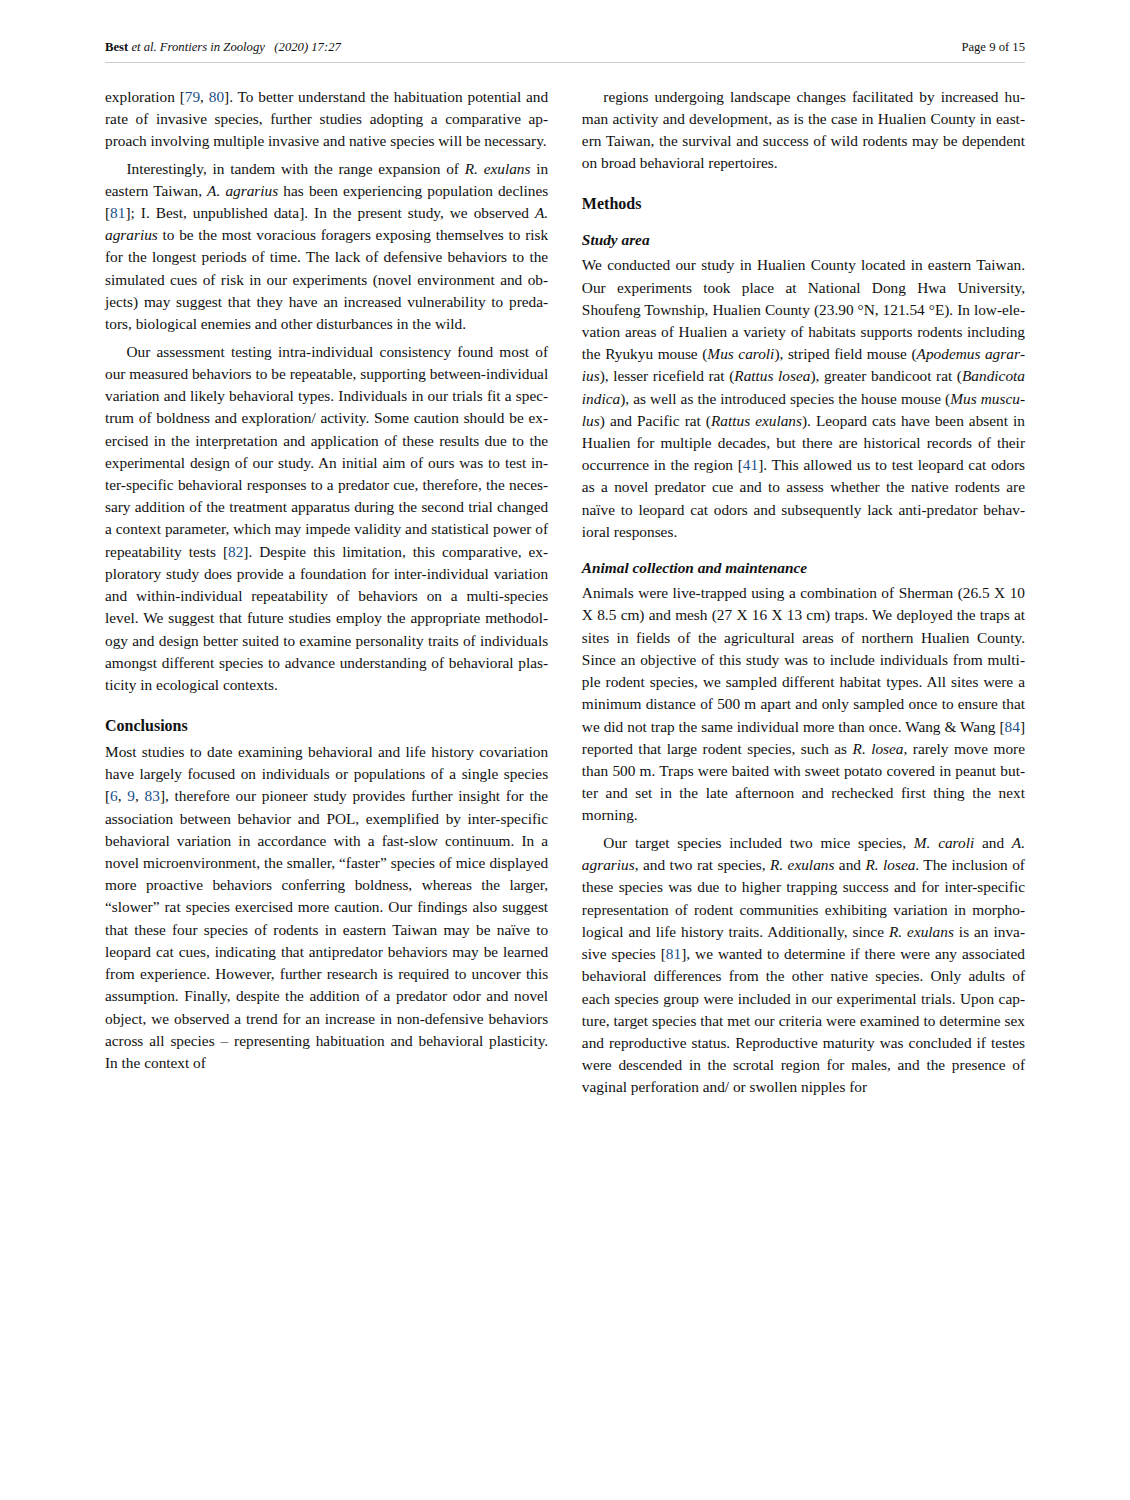Best et al. Frontiers in Zoology (2020) 17:27
Page 9 of 15
exploration [79, 80]. To better understand the habituation potential and rate of invasive species, further studies adopting a comparative approach involving multiple invasive and native species will be necessary.
Interestingly, in tandem with the range expansion of R. exulans in eastern Taiwan, A. agrarius has been experiencing population declines [81]; I. Best, unpublished data]. In the present study, we observed A. agrarius to be the most voracious foragers exposing themselves to risk for the longest periods of time. The lack of defensive behaviors to the simulated cues of risk in our experiments (novel environment and objects) may suggest that they have an increased vulnerability to predators, biological enemies and other disturbances in the wild.
Our assessment testing intra-individual consistency found most of our measured behaviors to be repeatable, supporting between-individual variation and likely behavioral types. Individuals in our trials fit a spectrum of boldness and exploration/ activity. Some caution should be exercised in the interpretation and application of these results due to the experimental design of our study. An initial aim of ours was to test inter-specific behavioral responses to a predator cue, therefore, the necessary addition of the treatment apparatus during the second trial changed a context parameter, which may impede validity and statistical power of repeatability tests [82]. Despite this limitation, this comparative, exploratory study does provide a foundation for inter-individual variation and within-individual repeatability of behaviors on a multi-species level. We suggest that future studies employ the appropriate methodology and design better suited to examine personality traits of individuals amongst different species to advance understanding of behavioral plasticity in ecological contexts.
Conclusions
Most studies to date examining behavioral and life history covariation have largely focused on individuals or populations of a single species [6, 9, 83], therefore our pioneer study provides further insight for the association between behavior and POL, exemplified by inter-specific behavioral variation in accordance with a fast-slow continuum. In a novel microenvironment, the smaller, “faster” species of mice displayed more proactive behaviors conferring boldness, whereas the larger, “slower” rat species exercised more caution. Our findings also suggest that these four species of rodents in eastern Taiwan may be naïve to leopard cat cues, indicating that antipredator behaviors may be learned from experience. However, further research is required to uncover this assumption. Finally, despite the addition of a predator odor and novel object, we observed a trend for an increase in non-defensive behaviors across all species – representing habituation and behavioral plasticity. In the context of
regions undergoing landscape changes facilitated by increased human activity and development, as is the case in Hualien County in eastern Taiwan, the survival and success of wild rodents may be dependent on broad behavioral repertoires.
Methods
Study area
We conducted our study in Hualien County located in eastern Taiwan. Our experiments took place at National Dong Hwa University, Shoufeng Township, Hualien County (23.90 °N, 121.54 °E). In low-elevation areas of Hualien a variety of habitats supports rodents including the Ryukyu mouse (Mus caroli), striped field mouse (Apodemus agrarius), lesser ricefield rat (Rattus losea), greater bandicoot rat (Bandicota indica), as well as the introduced species the house mouse (Mus musculus) and Pacific rat (Rattus exulans). Leopard cats have been absent in Hualien for multiple decades, but there are historical records of their occurrence in the region [41]. This allowed us to test leopard cat odors as a novel predator cue and to assess whether the native rodents are naïve to leopard cat odors and subsequently lack anti-predator behavioral responses.
Animal collection and maintenance
Animals were live-trapped using a combination of Sherman (26.5 X 10 X 8.5 cm) and mesh (27 X 16 X 13 cm) traps. We deployed the traps at sites in fields of the agricultural areas of northern Hualien County. Since an objective of this study was to include individuals from multiple rodent species, we sampled different habitat types. All sites were a minimum distance of 500 m apart and only sampled once to ensure that we did not trap the same individual more than once. Wang & Wang [84] reported that large rodent species, such as R. losea, rarely move more than 500 m. Traps were baited with sweet potato covered in peanut butter and set in the late afternoon and rechecked first thing the next morning.
Our target species included two mice species, M. caroli and A. agrarius, and two rat species, R. exulans and R. losea. The inclusion of these species was due to higher trapping success and for inter-specific representation of rodent communities exhibiting variation in morphological and life history traits. Additionally, since R. exulans is an invasive species [81], we wanted to determine if there were any associated behavioral differences from the other native species. Only adults of each species group were included in our experimental trials. Upon capture, target species that met our criteria were examined to determine sex and reproductive status. Reproductive maturity was concluded if testes were descended in the scrotal region for males, and the presence of vaginal perforation and/ or swollen nipples for